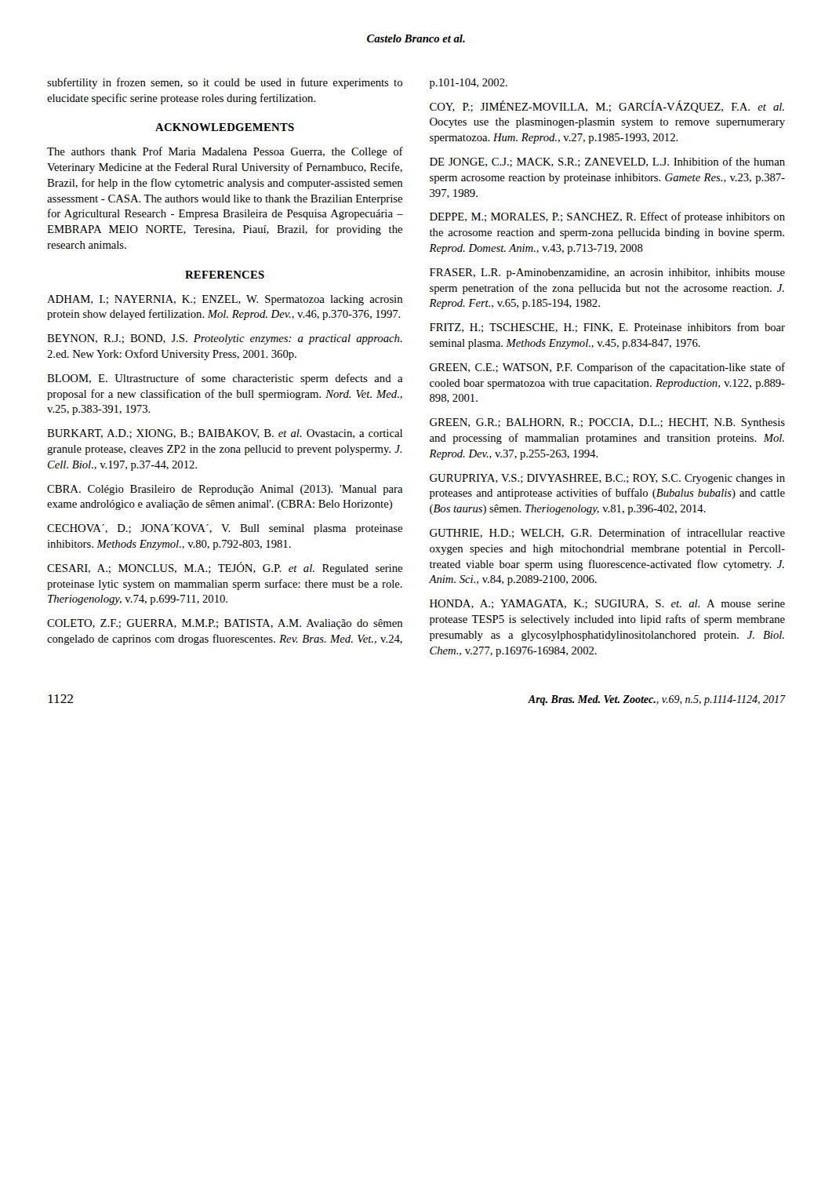Castelo Branco et al.
subfertility in frozen semen, so it could be used in future experiments to elucidate specific serine protease roles during fertilization.
Acknowledgements
The authors thank Prof Maria Madalena Pessoa Guerra, the College of Veterinary Medicine at the Federal Rural University of Pernambuco, Recife, Brazil, for help in the flow cytometric analysis and computer-assisted semen assessment - CASA. The authors would like to thank the Brazilian Enterprise for Agricultural Research - Empresa Brasileira de Pesquisa Agropecuária – EMBRAPA MEIO NORTE, Teresina, Piauí, Brazil, for providing the research animals.
References
ADHAM, I.; NAYERNIA, K.; ENZEL, W. Spermatozoa lacking acrosin protein show delayed fertilization. Mol. Reprod. Dev., v.46, p.370-376, 1997.
BEYNON, R.J.; BOND, J.S. Proteolytic enzymes: a practical approach. 2.ed. New York: Oxford University Press, 2001. 360p.
BLOOM, E. Ultrastructure of some characteristic sperm defects and a proposal for a new classification of the bull spermiogram. Nord. Vet. Med., v.25, p.383-391, 1973.
BURKART, A.D.; XIONG, B.; BAIBAKOV, B. et al. Ovastacin, a cortical granule protease, cleaves ZP2 in the zona pellucid to prevent polyspermy. J. Cell. Biol., v.197, p.37-44, 2012.
CBRA. Colégio Brasileiro de Reprodução Animal (2013). 'Manual para exame andrológico e avaliação de sêmen animal'. (CBRA: Belo Horizonte)
CECHOVA´, D.; JONA´KOVA´, V. Bull seminal plasma proteinase inhibitors. Methods Enzymol., v.80, p.792-803, 1981.
CESARI, A.; MONCLUS, M.A.; TEJÓN, G.P. et al. Regulated serine proteinase lytic system on mammalian sperm surface: there must be a role. Theriogenology, v.74, p.699-711, 2010.
COLETO, Z.F.; GUERRA, M.M.P.; BATISTA, A.M. Avaliação do sêmen congelado de caprinos com drogas fluorescentes. Rev. Bras. Med. Vet., v.24, p.101-104, 2002.
COY, P.; JIMÉNEZ-MOVILLA, M.; GARCÍA-VÁZQUEZ, F.A. et al. Oocytes use the plasminogen-plasmin system to remove supernumerary spermatozoa. Hum. Reprod., v.27, p.1985-1993, 2012.
DE JONGE, C.J.; MACK, S.R.; ZANEVELD, L.J. Inhibition of the human sperm acrosome reaction by proteinase inhibitors. Gamete Res., v.23, p.387-397, 1989.
DEPPE, M.; MORALES, P.; SANCHEZ, R. Effect of protease inhibitors on the acrosome reaction and sperm-zona pellucida binding in bovine sperm. Reprod. Domest. Anim., v.43, p.713-719, 2008
FRASER, L.R. p-Aminobenzamidine, an acrosin inhibitor, inhibits mouse sperm penetration of the zona pellucida but not the acrosome reaction. J. Reprod. Fert., v.65, p.185-194, 1982.
FRITZ, H.; TSCHESCHE, H.; FINK, E. Proteinase inhibitors from boar seminal plasma. Methods Enzymol., v.45, p.834-847, 1976.
GREEN, C.E.; WATSON, P.F. Comparison of the capacitation-like state of cooled boar spermatozoa with true capacitation. Reproduction, v.122, p.889-898, 2001.
GREEN, G.R.; BALHORN, R.; POCCIA, D.L.; HECHT, N.B. Synthesis and processing of mammalian protamines and transition proteins. Mol. Reprod. Dev., v.37, p.255-263, 1994.
GURUPRIYA, V.S.; DIVYASHREE, B.C.; ROY, S.C. Cryogenic changes in proteases and antiprotease activities of buffalo (Bubalus bubalis) and cattle (Bos taurus) sêmen. Theriogenology, v.81, p.396-402, 2014.
GUTHRIE, H.D.; WELCH, G.R. Determination of intracellular reactive oxygen species and high mitochondrial membrane potential in Percoll-treated viable boar sperm using fluorescence-activated flow cytometry. J. Anim. Sci., v.84, p.2089-2100, 2006.
HONDA, A.; YAMAGATA, K.; SUGIURA, S. et. al. A mouse serine protease TESP5 is selectively included into lipid rafts of sperm membrane presumably as a glycosylphosphatidylinositolanchored protein. J. Biol. Chem., v.277, p.16976-16984, 2002.
1122 Arq. Bras. Med. Vet. Zootec., v.69, n.5, p.1114-1124, 2017